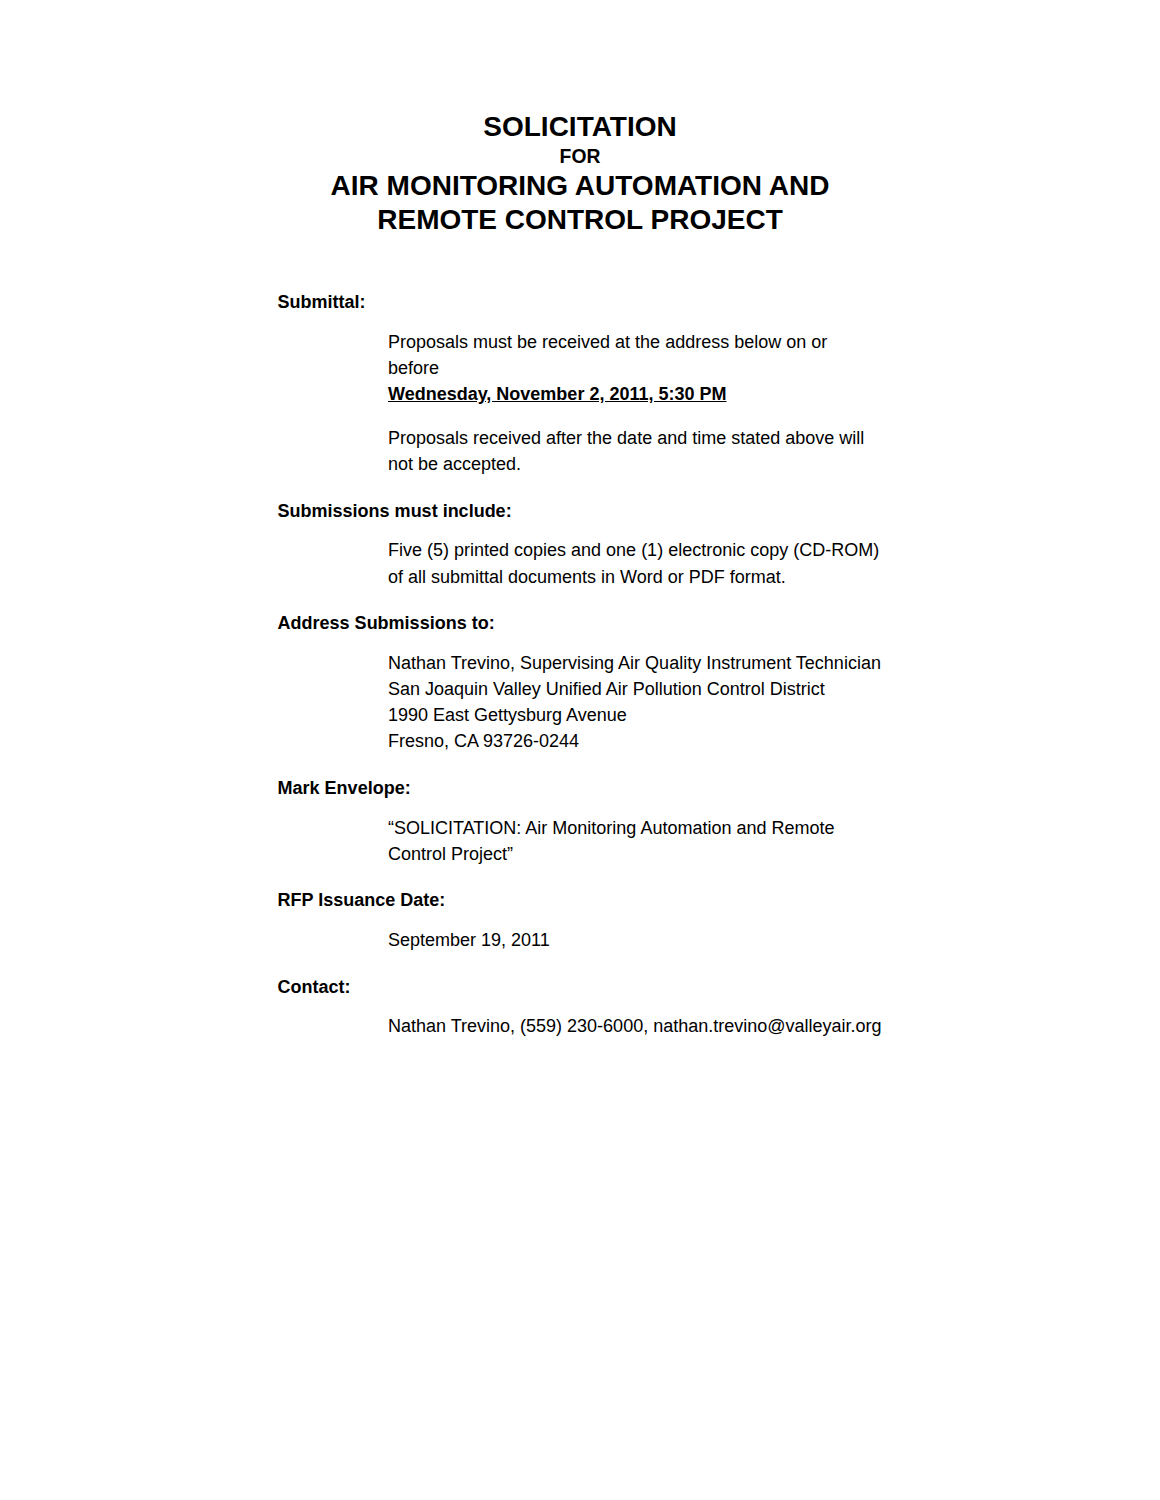SOLICITATION FOR AIR MONITORING AUTOMATION AND REMOTE CONTROL PROJECT
Submittal:
Proposals must be received at the address below on or before
Wednesday, November 2, 2011, 5:30 PM
Proposals received after the date and time stated above will not be accepted.
Submissions must include:
Five (5) printed copies and one (1) electronic copy (CD-ROM) of all submittal documents in Word or PDF format.
Address Submissions to:
Nathan Trevino, Supervising Air Quality Instrument Technician San Joaquin Valley Unified Air Pollution Control District 1990 East Gettysburg Avenue Fresno, CA 93726-0244
Mark Envelope:
“SOLICITATION: Air Monitoring Automation and Remote Control Project”
RFP Issuance Date:
September 19, 2011
Contact:
Nathan Trevino, (559) 230-6000, nathan.trevino@valleyair.org